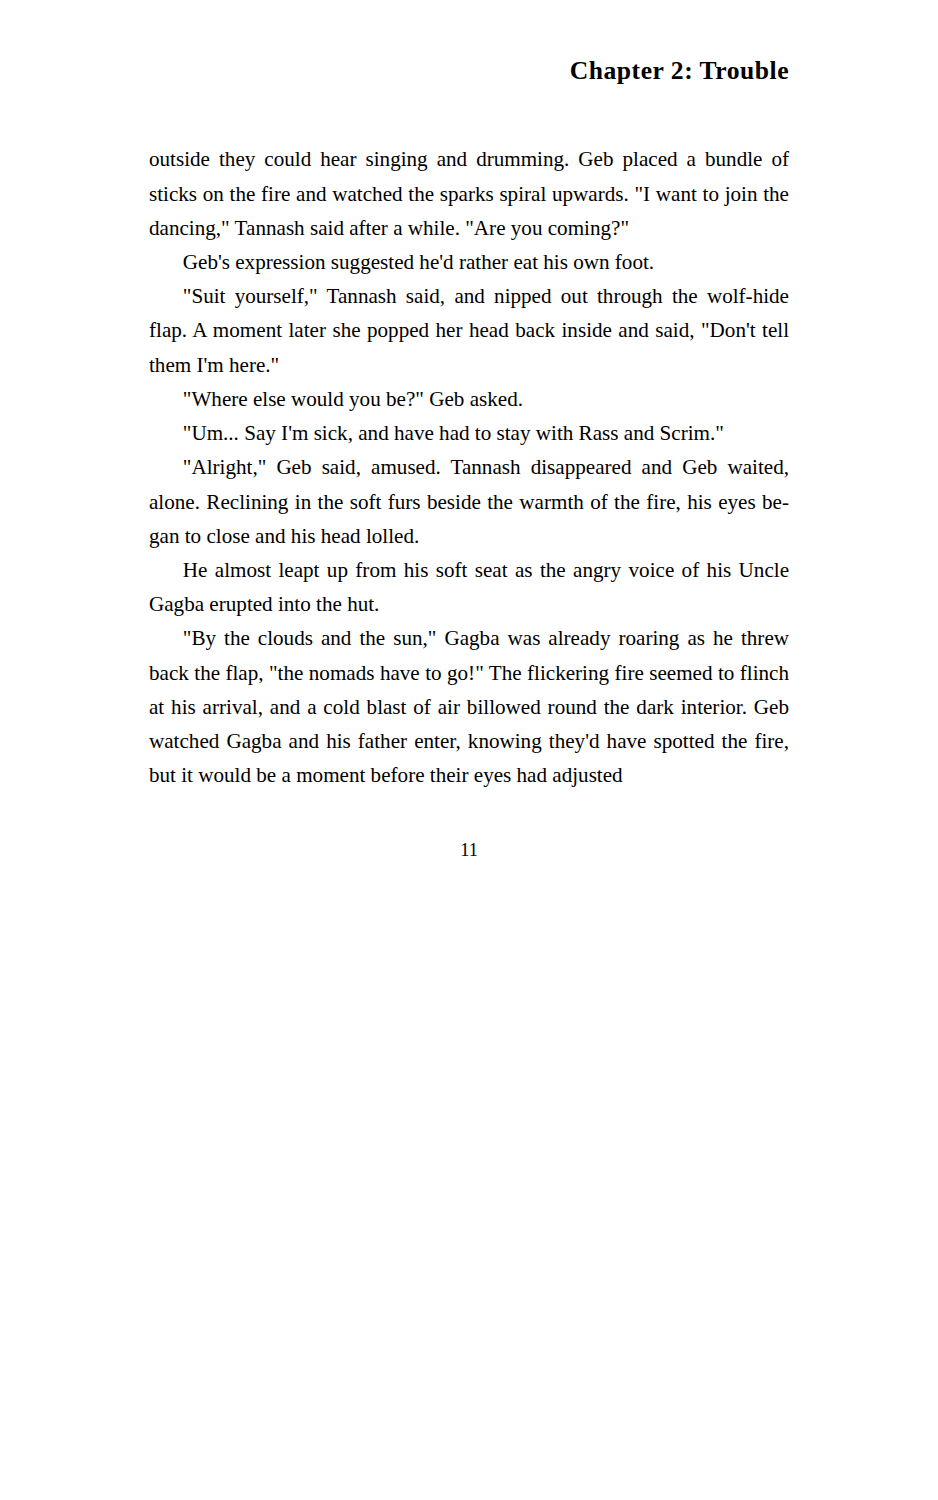Chapter 2: Trouble
outside they could hear singing and drumming. Geb placed a bundle of sticks on the fire and watched the sparks spiral upwards. "I want to join the dancing," Tannash said after a while. "Are you coming?"
Geb's expression suggested he'd rather eat his own foot.
"Suit yourself," Tannash said, and nipped out through the wolf-hide flap. A moment later she popped her head back inside and said, "Don't tell them I'm here."
"Where else would you be?" Geb asked.
"Um... Say I'm sick, and have had to stay with Rass and Scrim."
"Alright," Geb said, amused. Tannash disappeared and Geb waited, alone. Reclining in the soft furs beside the warmth of the fire, his eyes began to close and his head lolled.
He almost leapt up from his soft seat as the angry voice of his Uncle Gagba erupted into the hut.
"By the clouds and the sun," Gagba was already roaring as he threw back the flap, "the nomads have to go!" The flickering fire seemed to flinch at his arrival, and a cold blast of air billowed round the dark interior. Geb watched Gagba and his father enter, knowing they'd have spotted the fire, but it would be a moment before their eyes had adjusted
11